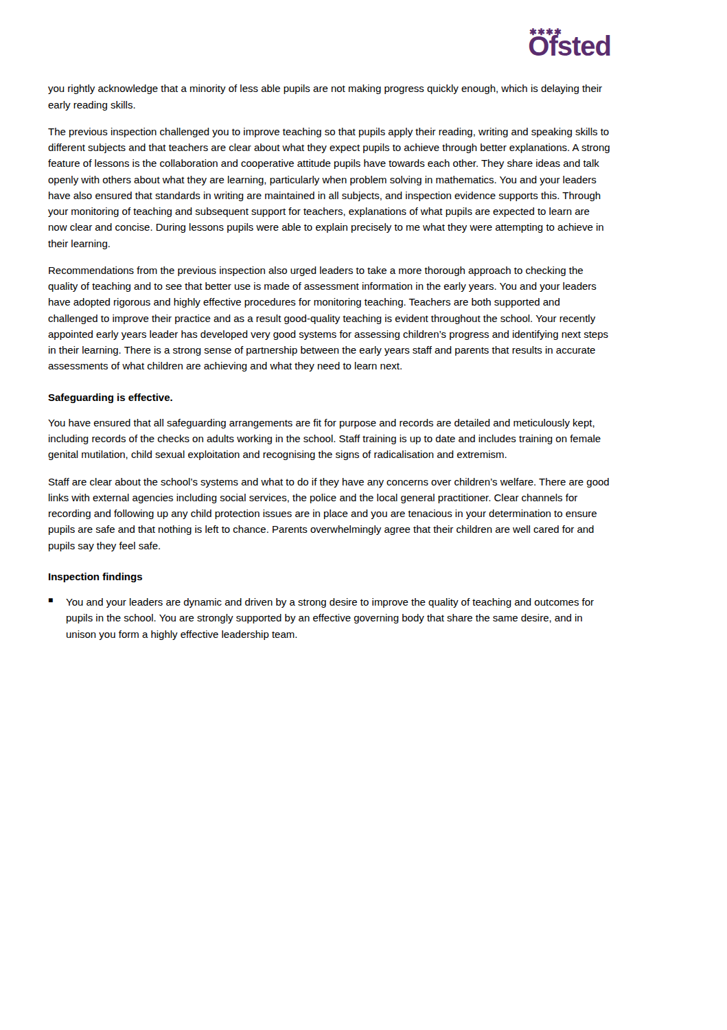✱✱✱✱Ofsted
you rightly acknowledge that a minority of less able pupils are not making progress quickly enough, which is delaying their early reading skills.
The previous inspection challenged you to improve teaching so that pupils apply their reading, writing and speaking skills to different subjects and that teachers are clear about what they expect pupils to achieve through better explanations. A strong feature of lessons is the collaboration and cooperative attitude pupils have towards each other. They share ideas and talk openly with others about what they are learning, particularly when problem solving in mathematics. You and your leaders have also ensured that standards in writing are maintained in all subjects, and inspection evidence supports this. Through your monitoring of teaching and subsequent support for teachers, explanations of what pupils are expected to learn are now clear and concise. During lessons pupils were able to explain precisely to me what they were attempting to achieve in their learning.
Recommendations from the previous inspection also urged leaders to take a more thorough approach to checking the quality of teaching and to see that better use is made of assessment information in the early years. You and your leaders have adopted rigorous and highly effective procedures for monitoring teaching. Teachers are both supported and challenged to improve their practice and as a result good-quality teaching is evident throughout the school. Your recently appointed early years leader has developed very good systems for assessing children’s progress and identifying next steps in their learning. There is a strong sense of partnership between the early years staff and parents that results in accurate assessments of what children are achieving and what they need to learn next.
Safeguarding is effective.
You have ensured that all safeguarding arrangements are fit for purpose and records are detailed and meticulously kept, including records of the checks on adults working in the school. Staff training is up to date and includes training on female genital mutilation, child sexual exploitation and recognising the signs of radicalisation and extremism.
Staff are clear about the school’s systems and what to do if they have any concerns over children’s welfare. There are good links with external agencies including social services, the police and the local general practitioner. Clear channels for recording and following up any child protection issues are in place and you are tenacious in your determination to ensure pupils are safe and that nothing is left to chance. Parents overwhelmingly agree that their children are well cared for and pupils say they feel safe.
Inspection findings
You and your leaders are dynamic and driven by a strong desire to improve the quality of teaching and outcomes for pupils in the school. You are strongly supported by an effective governing body that share the same desire, and in unison you form a highly effective leadership team.